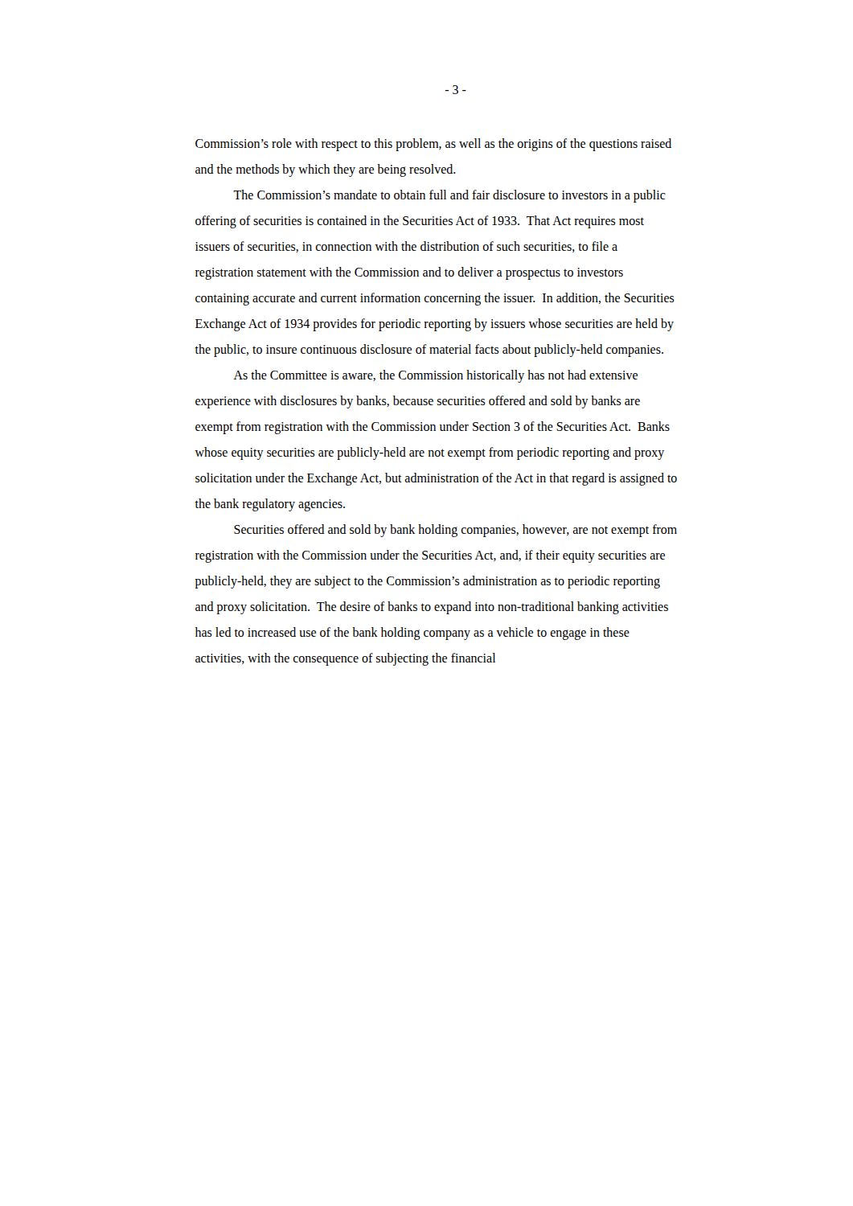- 3 -
Commission’s role with respect to this problem, as well as the origins of the questions raised and the methods by which they are being resolved.
The Commission’s mandate to obtain full and fair disclosure to investors in a public offering of securities is contained in the Securities Act of 1933. That Act requires most issuers of securities, in connection with the distribution of such securities, to file a registration statement with the Commission and to deliver a prospectus to investors containing accurate and current information concerning the issuer. In addition, the Securities Exchange Act of 1934 provides for periodic reporting by issuers whose securities are held by the public, to insure continuous disclosure of material facts about publicly-held companies.
As the Committee is aware, the Commission historically has not had extensive experience with disclosures by banks, because securities offered and sold by banks are exempt from registration with the Commission under Section 3 of the Securities Act. Banks whose equity securities are publicly-held are not exempt from periodic reporting and proxy solicitation under the Exchange Act, but administration of the Act in that regard is assigned to the bank regulatory agencies.
Securities offered and sold by bank holding companies, however, are not exempt from registration with the Commission under the Securities Act, and, if their equity securities are publicly-held, they are subject to the Commission’s administration as to periodic reporting and proxy solicitation. The desire of banks to expand into non-traditional banking activities has led to increased use of the bank holding company as a vehicle to engage in these activities, with the consequence of subjecting the financial